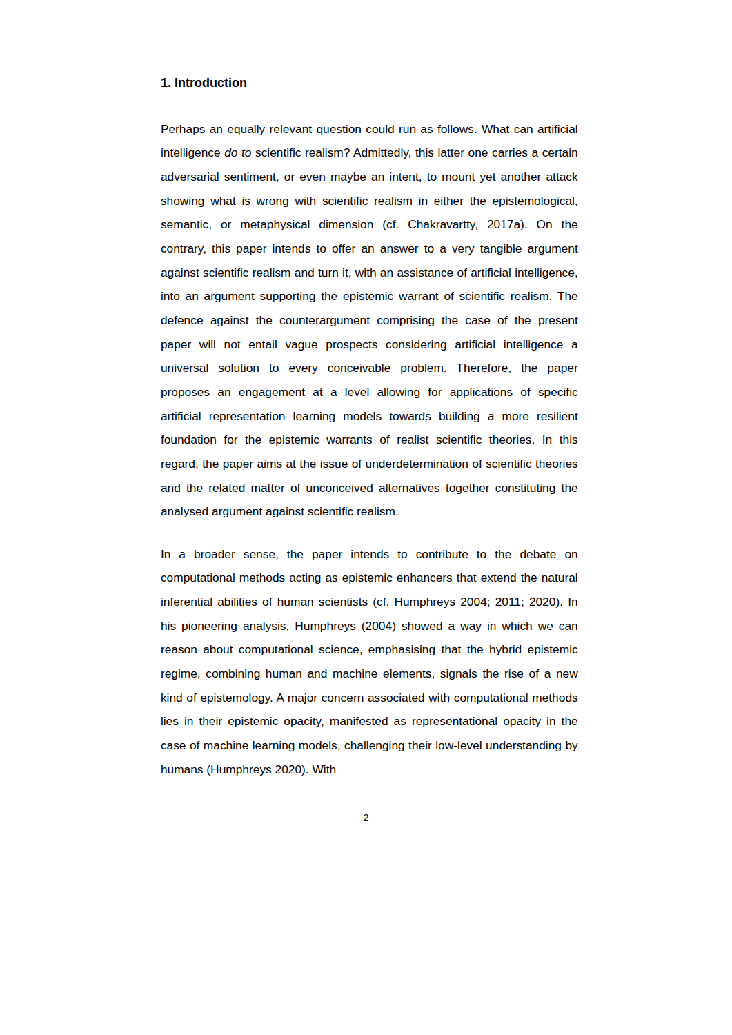1. Introduction
Perhaps an equally relevant question could run as follows. What can artificial intelligence do to scientific realism? Admittedly, this latter one carries a certain adversarial sentiment, or even maybe an intent, to mount yet another attack showing what is wrong with scientific realism in either the epistemological, semantic, or metaphysical dimension (cf. Chakravartty, 2017a). On the contrary, this paper intends to offer an answer to a very tangible argument against scientific realism and turn it, with an assistance of artificial intelligence, into an argument supporting the epistemic warrant of scientific realism. The defence against the counterargument comprising the case of the present paper will not entail vague prospects considering artificial intelligence a universal solution to every conceivable problem. Therefore, the paper proposes an engagement at a level allowing for applications of specific artificial representation learning models towards building a more resilient foundation for the epistemic warrants of realist scientific theories. In this regard, the paper aims at the issue of underdetermination of scientific theories and the related matter of unconceived alternatives together constituting the analysed argument against scientific realism.
In a broader sense, the paper intends to contribute to the debate on computational methods acting as epistemic enhancers that extend the natural inferential abilities of human scientists (cf. Humphreys 2004; 2011; 2020). In his pioneering analysis, Humphreys (2004) showed a way in which we can reason about computational science, emphasising that the hybrid epistemic regime, combining human and machine elements, signals the rise of a new kind of epistemology. A major concern associated with computational methods lies in their epistemic opacity, manifested as representational opacity in the case of machine learning models, challenging their low-level understanding by humans (Humphreys 2020). With
2